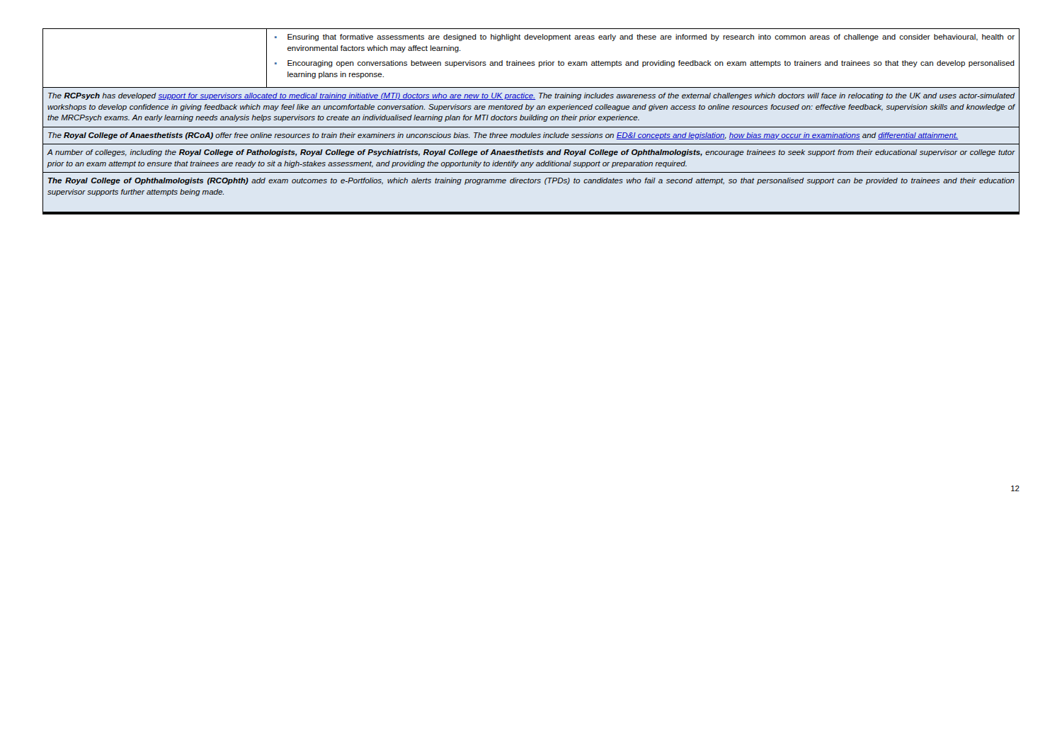| | Ensuring that formative assessments are designed to highlight development areas early and these are informed by research into common areas of challenge and consider behavioural, health or environmental factors which may affect learning. Encouraging open conversations between supervisors and trainees prior to exam attempts and providing feedback on exam attempts to trainers and trainees so that they can develop personalised learning plans in response. |
| The RCPsych has developed support for supervisors allocated to medical training initiative (MTI) doctors who are new to UK practice. The training includes awareness of the external challenges which doctors will face in relocating to the UK and uses actor-simulated workshops to develop confidence in giving feedback which may feel like an uncomfortable conversation. Supervisors are mentored by an experienced colleague and given access to online resources focused on: effective feedback, supervision skills and knowledge of the MRCPsych exams. An early learning needs analysis helps supervisors to create an individualised learning plan for MTI doctors building on their prior experience. |
| The Royal College of Anaesthetists (RCoA) offer free online resources to train their examiners in unconscious bias. The three modules include sessions on ED&I concepts and legislation , how bias may occur in examinations and differential attainment. |
| A number of colleges, including the Royal College of Pathologists, Royal College of Psychiatrists, Royal College of Anaesthetists and Royal College of Ophthalmologists, encourage trainees to seek support from their educational supervisor or college tutor prior to an exam attempt to ensure that trainees are ready to sit a high-stakes assessment, and providing the opportunity to identify any additional support or preparation required. |
| The Royal College of Ophthalmologists (RCOphth) add exam outcomes to e-Portfolios, which alerts training programme directors (TPDs) to candidates who fail a second attempt, so that personalised support can be provided to trainees and their education supervisor supports further attempts being made. |
12